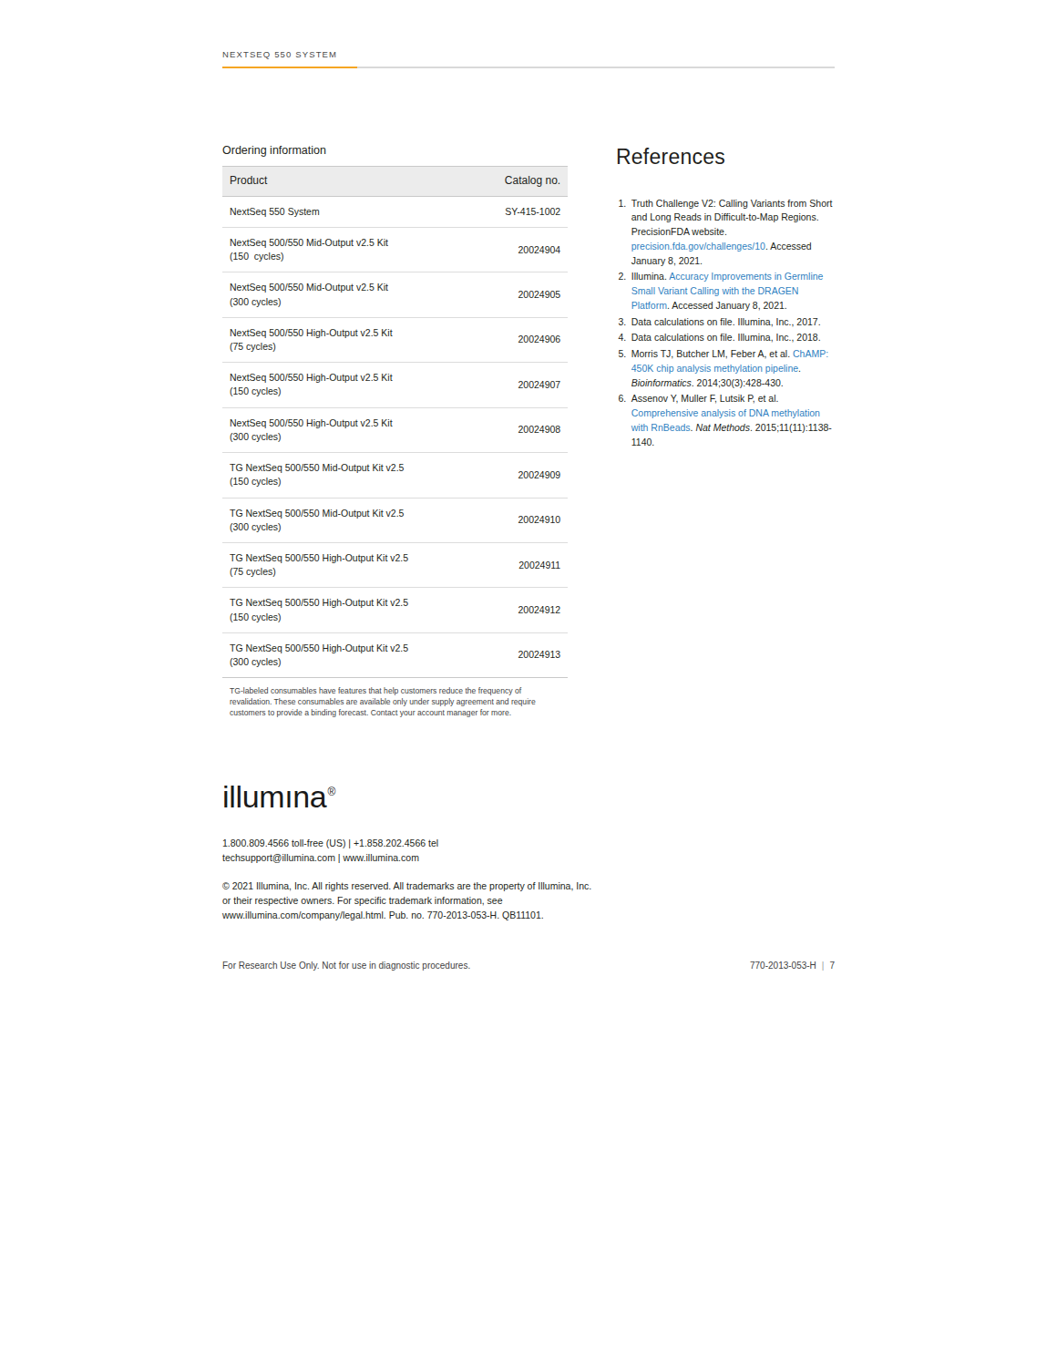NextSeq 550 System
Ordering information
| Product | Catalog no. |
| --- | --- |
| NextSeq 550 System | SY-415-1002 |
| NextSeq 500/550 Mid-Output v2.5 Kit (150 cycles) | 20024904 |
| NextSeq 500/550 Mid-Output v2.5 Kit (300 cycles) | 20024905 |
| NextSeq 500/550 High-Output v2.5 Kit (75 cycles) | 20024906 |
| NextSeq 500/550 High-Output v2.5 Kit (150 cycles) | 20024907 |
| NextSeq 500/550 High-Output v2.5 Kit (300 cycles) | 20024908 |
| TG NextSeq 500/550 Mid-Output Kit v2.5 (150 cycles) | 20024909 |
| TG NextSeq 500/550 Mid-Output Kit v2.5 (300 cycles) | 20024910 |
| TG NextSeq 500/550 High-Output Kit v2.5 (75 cycles) | 20024911 |
| TG NextSeq 500/550 High-Output Kit v2.5 (150 cycles) | 20024912 |
| TG NextSeq 500/550 High-Output Kit v2.5 (300 cycles) | 20024913 |
TG-labeled consumables have features that help customers reduce the frequency of revalidation. These consumables are available only under supply agreement and require customers to provide a binding forecast. Contact your account manager for more.
References
Truth Challenge V2: Calling Variants from Short and Long Reads in Difficult-to-Map Regions. PrecisionFDA website. precision.fda.gov/challenges/10. Accessed January 8, 2021.
Illumina. Accuracy Improvements in Germline Small Variant Calling with the DRAGEN Platform. Accessed January 8, 2021.
Data calculations on file. Illumina, Inc., 2017.
Data calculations on file. Illumina, Inc., 2018.
Morris TJ, Butcher LM, Feber A, et al. ChAMP: 450K chip analysis methylation pipeline. Bioinformatics. 2014;30(3):428-430.
Assenov Y, Muller F, Lutsik P, et al. Comprehensive analysis of DNA methylation with RnBeads. Nat Methods. 2015;11(11):1138-1140.
illumına®
1.800.809.4566 toll-free (US) | +1.858.202.4566 tel
techsupport@illumina.com | www.illumina.com
© 2021 Illumina, Inc. All rights reserved. All trademarks are the property of Illumina, Inc. or their respective owners. For specific trademark information, see www.illumina.com/company/legal.html. Pub. no. 770-2013-053-H. QB11101.
For Research Use Only. Not for use in diagnostic procedures.
770-2013-053-H|7